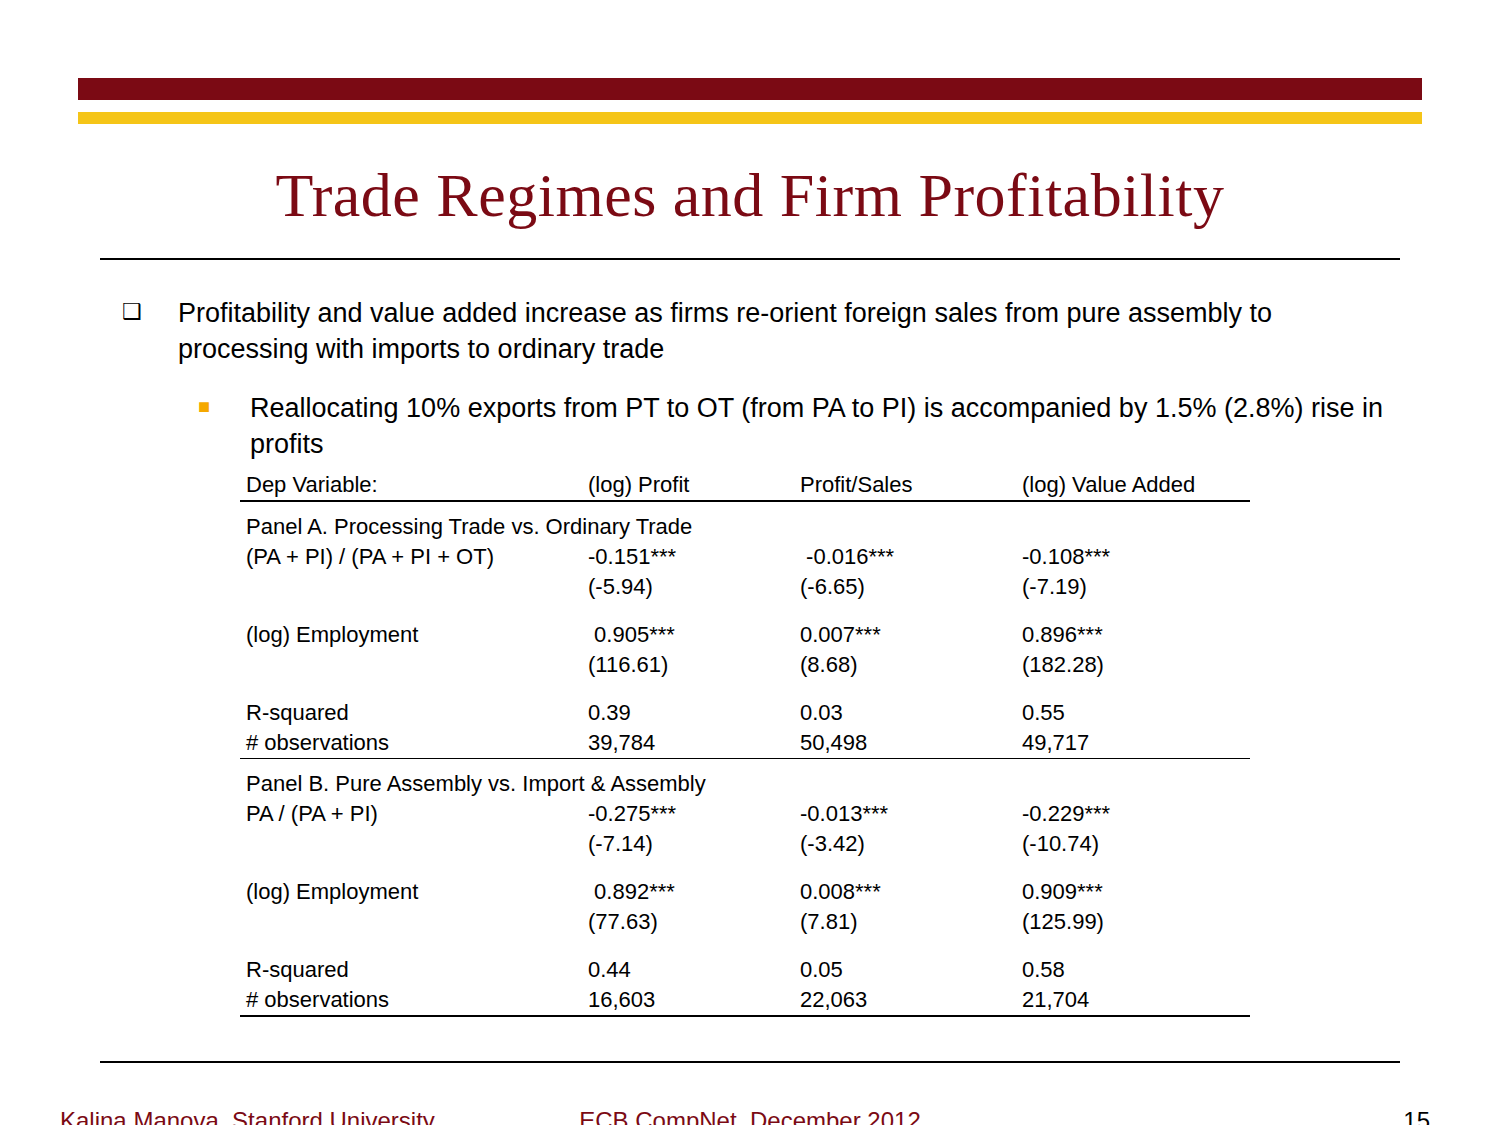Trade Regimes and Firm Profitability
Profitability and value added increase as firms re-orient foreign sales from pure assembly to processing with imports to ordinary trade
Reallocating 10% exports from PT to OT (from PA to PI) is accompanied by 1.5% (2.8%) rise in profits
| Dep Variable: | (log) Profit | Profit/Sales | (log) Value Added |
| Panel A. Processing Trade vs. Ordinary Trade |
| (PA + PI) / (PA + PI + OT) | -0.151*** | -0.016*** | -0.108*** |
| | (-5.94) | (-6.65) | (-7.19) |
| (log) Employment | 0.905*** | 0.007*** | 0.896*** |
| | (116.61) | (8.68) | (182.28) |
| R-squared | 0.39 | 0.03 | 0.55 |
| # observations | 39,784 | 50,498 | 49,717 |
| Panel B. Pure Assembly vs. Import & Assembly |
| PA / (PA + PI) | -0.275*** | -0.013*** | -0.229*** |
| | (-7.14) | (-3.42) | (-10.74) |
| (log) Employment | 0.892*** | 0.008*** | 0.909*** |
| | (77.63) | (7.81) | (125.99) |
| R-squared | 0.44 | 0.05 | 0.58 |
| # observations | 16,603 | 22,063 | 21,704 |
Kalina Manova, Stanford University ECB CompNet, December 2012 15